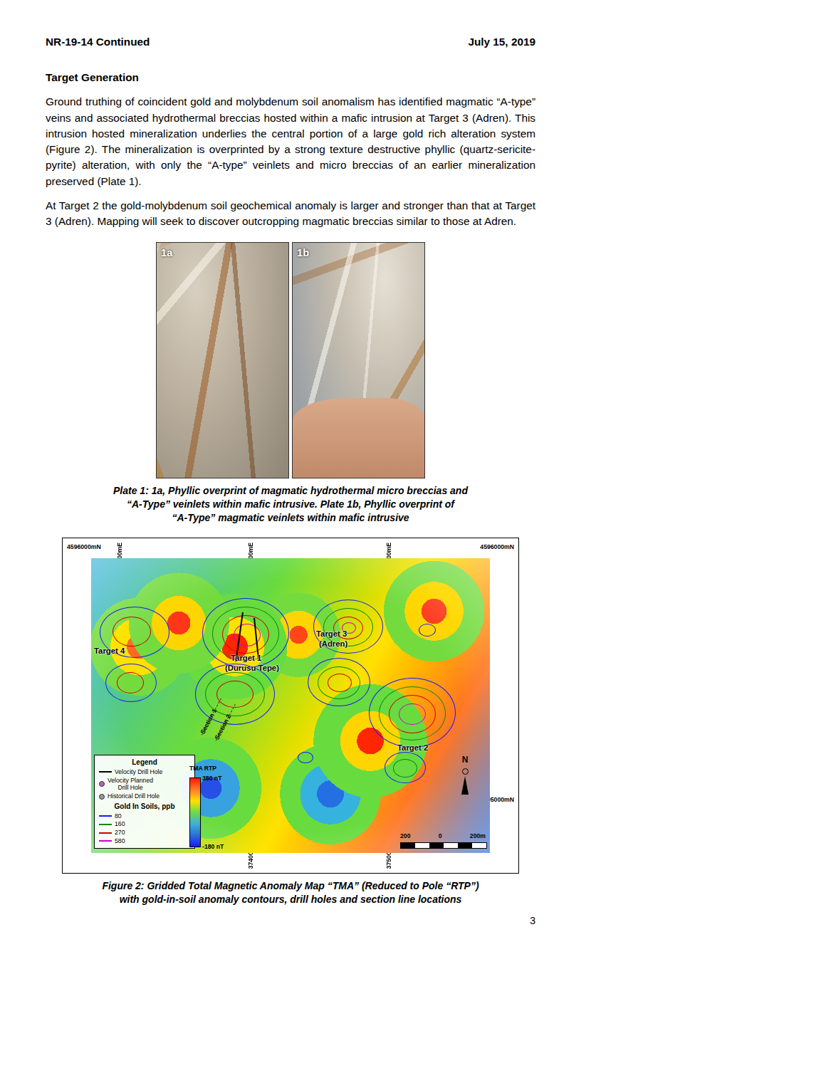NR-19-14 Continued July 15, 2019
Target Generation
Ground truthing of coincident gold and molybdenum soil anomalism has identified magmatic “A-type” veins and associated hydrothermal breccias hosted within a mafic intrusion at Target 3 (Adren). This intrusion hosted mineralization underlies the central portion of a large gold rich alteration system (Figure 2). The mineralization is overprinted by a strong texture destructive phyllic (quartz-sericite-pyrite) alteration, with only the “A-type” veinlets and micro breccias of an earlier mineralization preserved (Plate 1).
At Target 2 the gold-molybdenum soil geochemical anomaly is larger and stronger than that at Target 3 (Adren). Mapping will seek to discover outcropping magmatic breccias similar to those at Adren.
1a
1b
Plate 1: 1a, Phyllic overprint of magmatic hydrothermal micro breccias and
“A-Type” veinlets within mafic intrusive. Plate 1b, Phyllic overprint of
“A-Type” magmatic veinlets within mafic intrusive
4596000mN 4596000mN 4595000mN 373000mE 374000mE 375000mE 374000mE 375000mE
Section 1 Section 2 Target 4 Target 1 (Durusu Tepe) Target 3 (Adren) Target 2
Legend
Velocity Drill Hole
Velocity Planned
Drill Hole
Historical Drill Hole
Gold In Soils, ppb
80
160
270
580
380 nT -180 nT TMA RTP
N
2000200m
Figure 2: Gridded Total Magnetic Anomaly Map “TMA” (Reduced to Pole “RTP”)
with gold-in-soil anomaly contours, drill holes and section line locations
3